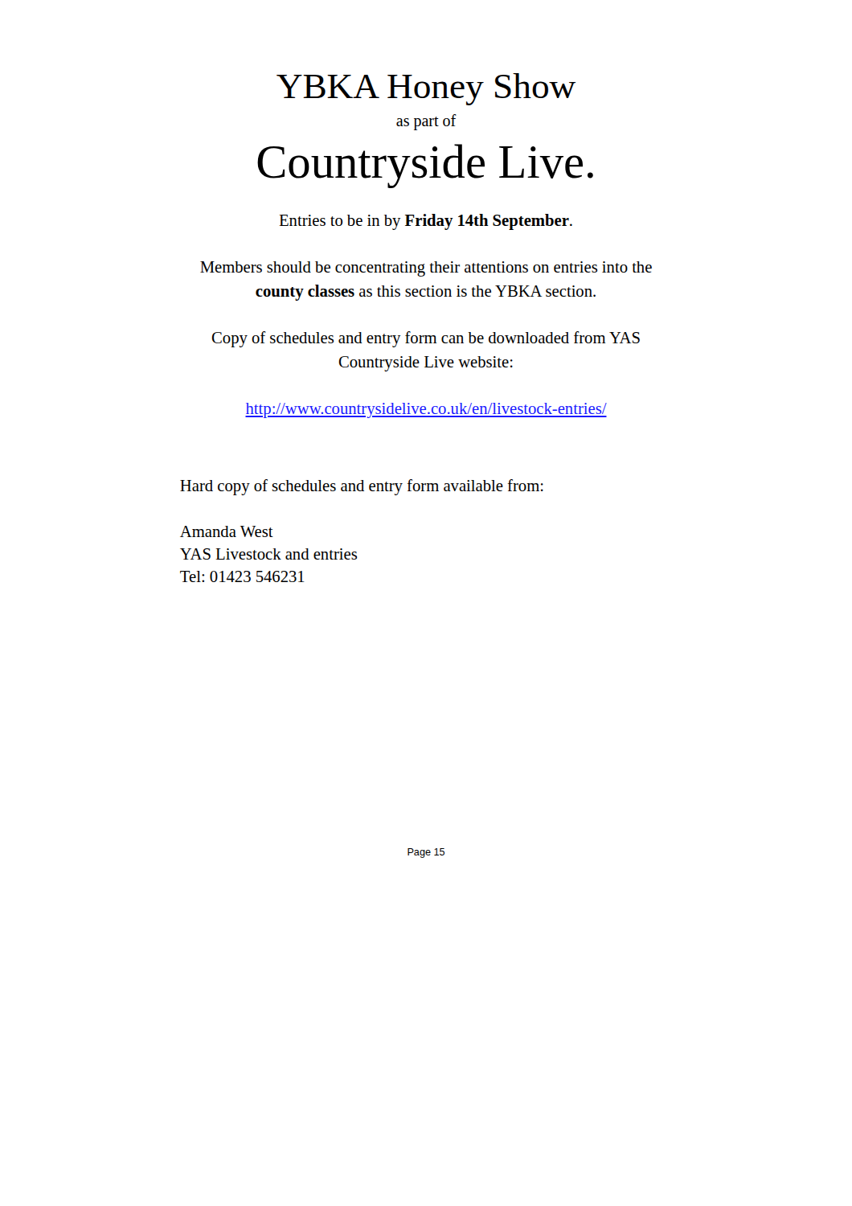YBKA Honey Show
as part of
Countryside Live.
Entries to be in by Friday 14th September.
Members should be concentrating their attentions on entries into the county classes as this section is the YBKA section.
Copy of schedules and entry form can be downloaded from YAS Countryside Live website:
http://www.countrysidelive.co.uk/en/livestock-entries/
Hard copy of schedules and entry form available from:
Amanda West
YAS Livestock and entries
Tel: 01423 546231
Page 15